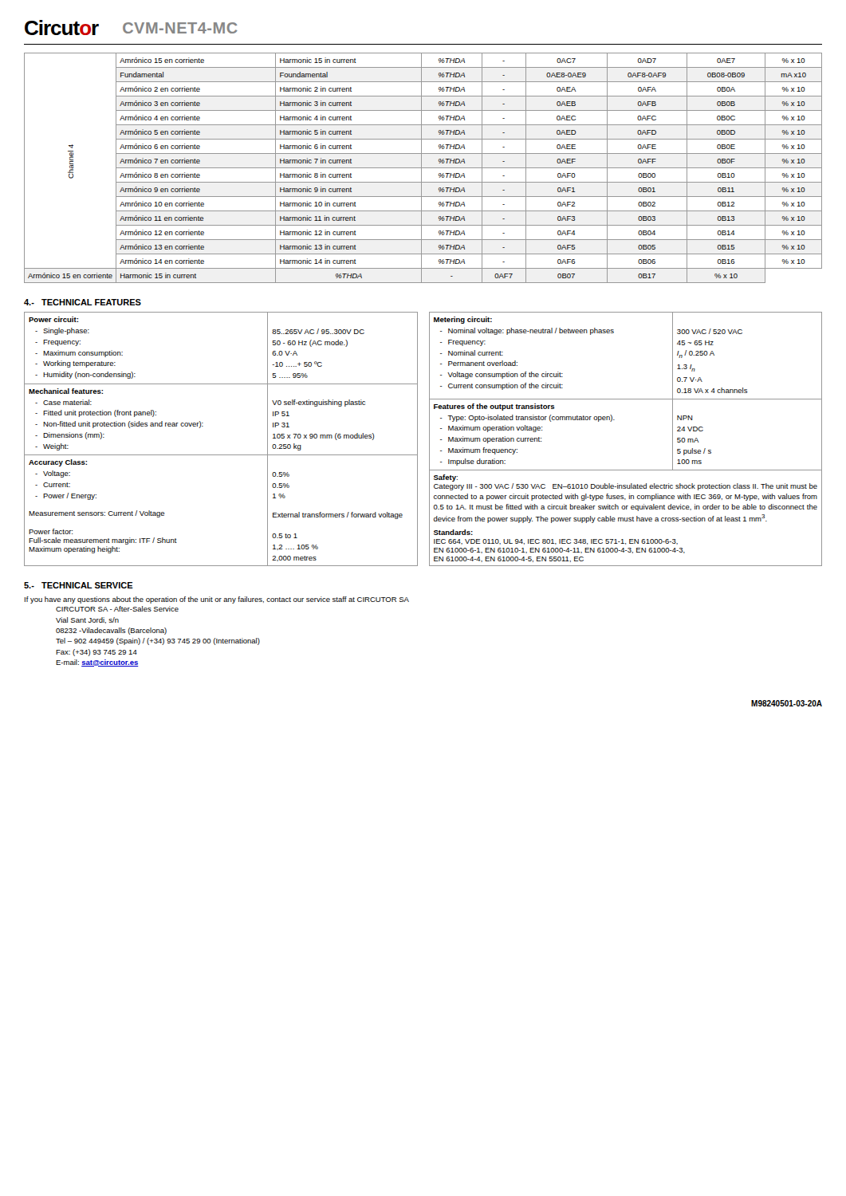Circutor
CVM-NET4-MC
| Channel 4 | Amrónico 15 en corriente | Harmonic 15 in current | %THDA | - | 0AC7 | 0AD7 | 0AE7 | % x 10 |
| Fundamental | Foundamental | %THDA | - | 0AE8-0AE9 | 0AF8-0AF9 | 0B08-0B09 | mA x10 |
| Armónico 2 en corriente | Harmonic 2 in current | %THDA | - | 0AEA | 0AFA | 0B0A | % x 10 |
| Armónico 3 en corriente | Harmonic 3 in current | %THDA | - | 0AEB | 0AFB | 0B0B | % x 10 |
| Armónico 4 en corriente | Harmonic 4 in current | %THDA | - | 0AEC | 0AFC | 0B0C | % x 10 |
| Armónico 5 en corriente | Harmonic 5 in current | %THDA | - | 0AED | 0AFD | 0B0D | % x 10 |
| Armónico 6 en corriente | Harmonic 6 in current | %THDA | - | 0AEE | 0AFE | 0B0E | % x 10 |
| Armónico 7 en corriente | Harmonic 7 in current | %THDA | - | 0AEF | 0AFF | 0B0F | % x 10 |
| Armónico 8 en corriente | Harmonic 8 in current | %THDA | - | 0AF0 | 0B00 | 0B10 | % x 10 |
| Armónico 9 en corriente | Harmonic 9 in current | %THDA | - | 0AF1 | 0B01 | 0B11 | % x 10 |
| Amrónico 10 en corriente | Harmonic 10 in current | %THDA | - | 0AF2 | 0B02 | 0B12 | % x 10 |
| Armónico 11 en corriente | Harmonic 11 in current | %THDA | - | 0AF3 | 0B03 | 0B13 | % x 10 |
| Armónico 12 en corriente | Harmonic 12 in current | %THDA | - | 0AF4 | 0B04 | 0B14 | % x 10 |
| Armónico 13 en corriente | Harmonic 13 in current | %THDA | - | 0AF5 | 0B05 | 0B15 | % x 10 |
| Armónico 14 en corriente | Harmonic 14 in current | %THDA | - | 0AF6 | 0B06 | 0B16 | % x 10 |
| Armónico 15 en corriente | Harmonic 15 in current | %THDA | - | 0AF7 | 0B07 | 0B17 | % x 10 |
4.- TECHNICAL FEATURES
| Power circuit: Single-phase: Frequency: Maximum consumption: Working temperature: Humidity (non-condensing): | 85..265V AC / 95..300V DC 50 - 60 Hz (AC mode.) 6.0 V·A -10 …..+ 50 ºC 5 ….. 95% |
| Mechanical features: Case material: Fitted unit protection (front panel): Non-fitted unit protection (sides and rear cover): Dimensions (mm): Weight: | V0 self-extinguishing plastic IP 51 IP 31 105 x 70 x 90 mm (6 modules) 0.250 kg |
| Accuracy Class: Voltage: Current: Power / Energy: Measurement sensors: Current / Voltage Power factor: Full-scale measurement margin: ITF / Shunt Maximum operating height: | 0.5% 0.5% 1 % External transformers / forward voltage 0.5 to 1 1,2 …. 105 % 2,000 metres |
| Metering circuit: Nominal voltage: phase-neutral / between phases Frequency: Nominal current: Permanent overload: Voltage consumption of the circuit: Current consumption of the circuit: | 300 VAC / 520 VAC 45 ~ 65 Hz I n / 0.250 A 1.3 I n 0.7 V·A 0.18 VA x 4 channels |
| Features of the output transistors Type: Opto-isolated transistor (commutator open). Maximum operation voltage: Maximum operation current: Maximum frequency: Impulse duration: | NPN 24 VDC 50 mA 5 pulse / s 100 ms |
| Safety : Category III - 300 VAC / 530 VAC EN–61010 Double-insulated electric shock protection class II. The unit must be connected to a power circuit protected with gl-type fuses, in compliance with IEC 369, or M-type, with values from 0.5 to 1A. It must be fitted with a circuit breaker switch or equivalent device, in order to be able to disconnect the device from the power supply. The power supply cable must have a cross-section of at least 1 mm 3 . Standards: IEC 664, VDE 0110, UL 94, IEC 801, IEC 348, IEC 571-1, EN 61000-6-3, EN 61000-6-1, EN 61010-1, EN 61000-4-11, EN 61000-4-3, EN 61000-4-3, EN 61000-4-4, EN 61000-4-5, EN 55011, EC |
5.- TECHNICAL SERVICE
If you have any questions about the operation of the unit or any failures, contact our service staff at CIRCUTOR SA
CIRCUTOR SA - After-Sales Service
Vial Sant Jordi, s/n
08232 -Viladecavalls (Barcelona)
Tel – 902 449459 (Spain) / (+34) 93 745 29 00 (International)
Fax: (+34) 93 745 29 14
E-mail: sat@circutor.es
M98240501-03-20A